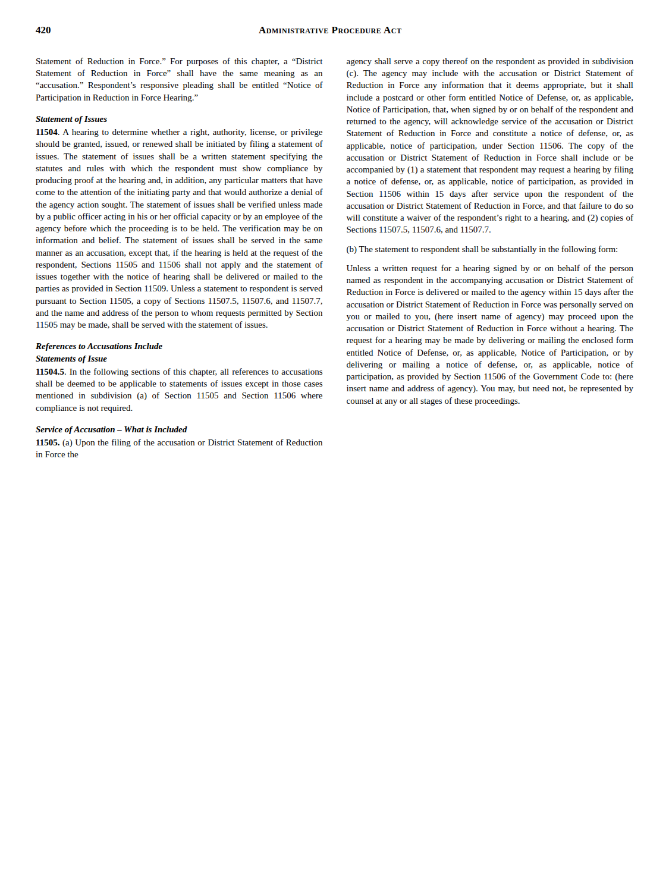420 Administrative Procedure Act
Statement of Reduction in Force.” For purposes of this chapter, a “District Statement of Reduction in Force” shall have the same meaning as an “accusation.” Respondent’s responsive pleading shall be entitled “Notice of Participation in Reduction in Force Hearing.”
Statement of Issues
11504. A hearing to determine whether a right, authority, license, or privilege should be granted, issued, or renewed shall be initiated by filing a statement of issues. The statement of issues shall be a written statement specifying the statutes and rules with which the respondent must show compliance by producing proof at the hearing and, in addition, any particular matters that have come to the attention of the initiating party and that would authorize a denial of the agency action sought. The statement of issues shall be verified unless made by a public officer acting in his or her official capacity or by an employee of the agency before which the proceeding is to be held. The verification may be on information and belief. The statement of issues shall be served in the same manner as an accusation, except that, if the hearing is held at the request of the respondent, Sections 11505 and 11506 shall not apply and the statement of issues together with the notice of hearing shall be delivered or mailed to the parties as provided in Section 11509. Unless a statement to respondent is served pursuant to Section 11505, a copy of Sections 11507.5, 11507.6, and 11507.7, and the name and address of the person to whom requests permitted by Section 11505 may be made, shall be served with the statement of issues.
References to Accusations Include
Statements of Issue
11504.5. In the following sections of this chapter, all references to accusations shall be deemed to be applicable to statements of issues except in those cases mentioned in subdivision (a) of Section 11505 and Section 11506 where compliance is not required.
Service of Accusation – What is Included
11505. (a) Upon the filing of the accusation or District Statement of Reduction in Force the
agency shall serve a copy thereof on the respondent as provided in subdivision (c). The agency may include with the accusation or District Statement of Reduction in Force any information that it deems appropriate, but it shall include a postcard or other form entitled Notice of Defense, or, as applicable, Notice of Participation, that, when signed by or on behalf of the respondent and returned to the agency, will acknowledge service of the accusation or District Statement of Reduction in Force and constitute a notice of defense, or, as applicable, notice of participation, under Section 11506. The copy of the accusation or District Statement of Reduction in Force shall include or be accompanied by (1) a statement that respondent may request a hearing by filing a notice of defense, or, as applicable, notice of participation, as provided in Section 11506 within 15 days after service upon the respondent of the accusation or District Statement of Reduction in Force, and that failure to do so will constitute a waiver of the respondent’s right to a hearing, and (2) copies of Sections 11507.5, 11507.6, and 11507.7.
(b) The statement to respondent shall be substantially in the following form:
Unless a written request for a hearing signed by or on behalf of the person named as respondent in the accompanying accusation or District Statement of Reduction in Force is delivered or mailed to the agency within 15 days after the accusation or District Statement of Reduction in Force was personally served on you or mailed to you, (here insert name of agency) may proceed upon the accusation or District Statement of Reduction in Force without a hearing. The request for a hearing may be made by delivering or mailing the enclosed form entitled Notice of Defense, or, as applicable, Notice of Participation, or by delivering or mailing a notice of defense, or, as applicable, notice of participation, as provided by Section 11506 of the Government Code to: (here insert name and address of agency). You may, but need not, be represented by counsel at any or all stages of these proceedings.